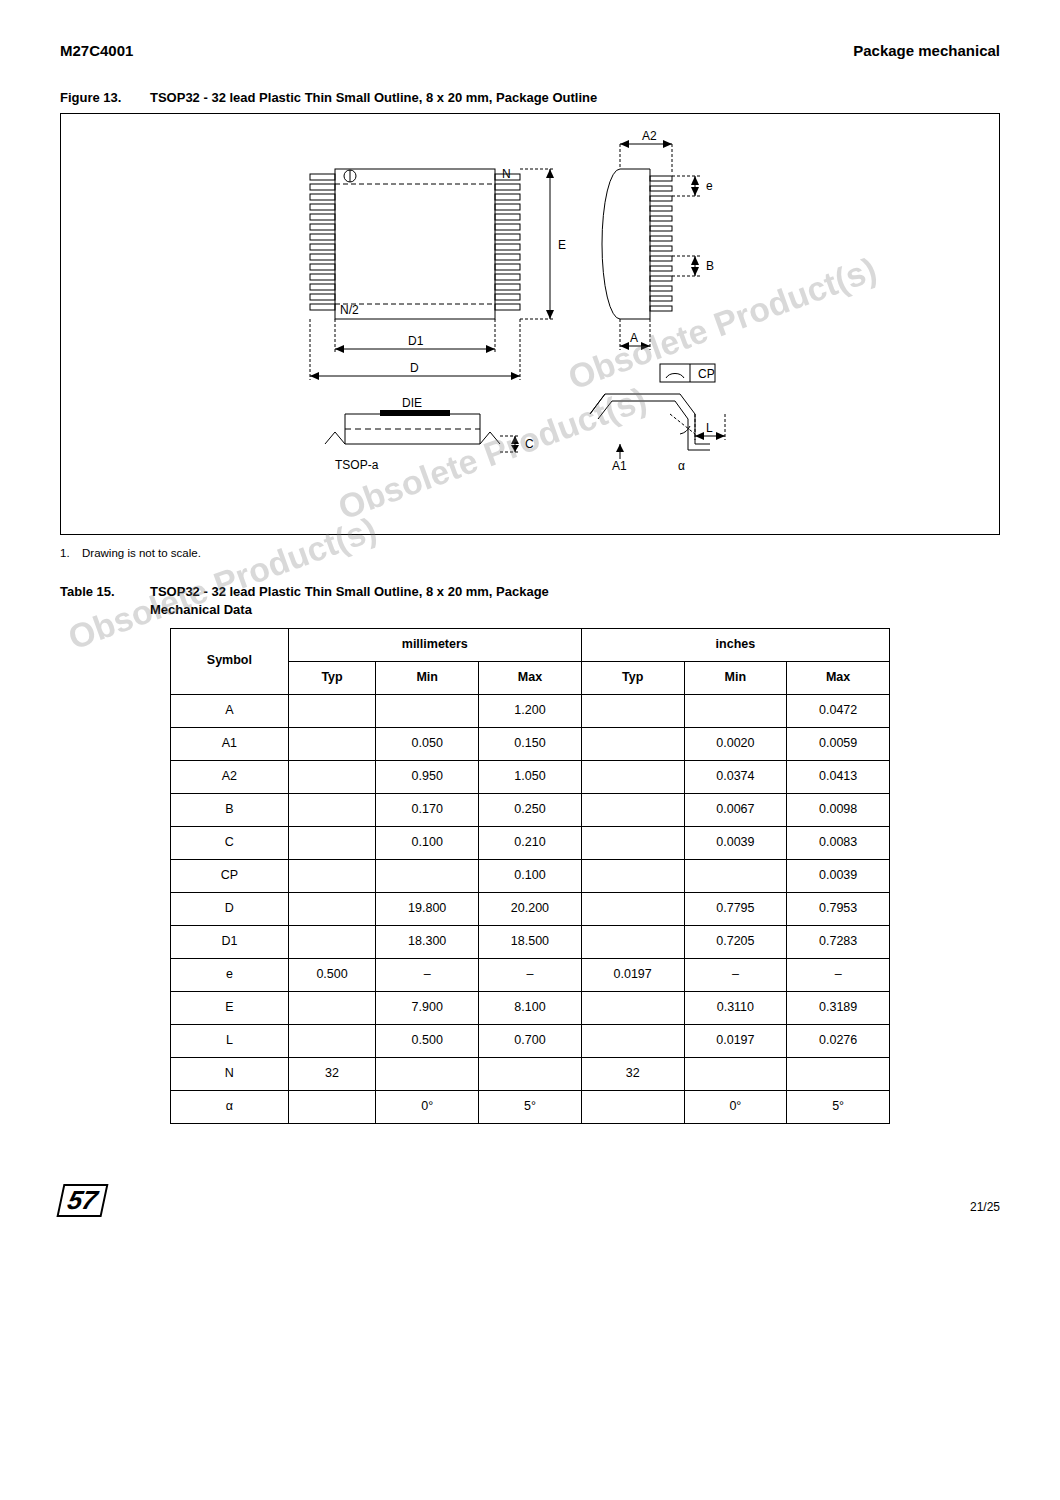Obsolete Product(s)
Obsolete Product(s)
Obsolete Product(s)
M27C4001
Package mechanical
Figure 13. TSOP32 - 32 lead Plastic Thin Small Outline, 8 x 20 mm, Package Outline
N N/2 E D1 D A2 e B A CP DIE C TSOP-a A1 α L
1. Drawing is not to scale.
Table 15. TSOP32 - 32 lead Plastic Thin Small Outline, 8 x 20 mm, Package
Mechanical Data
| Symbol | millimeters | inches |
| --- | --- | --- |
| Typ | Min | Max | Typ | Min | Max |
| A | | | 1.200 | | | 0.0472 |
| A1 | | 0.050 | 0.150 | | 0.0020 | 0.0059 |
| A2 | | 0.950 | 1.050 | | 0.0374 | 0.0413 |
| B | | 0.170 | 0.250 | | 0.0067 | 0.0098 |
| C | | 0.100 | 0.210 | | 0.0039 | 0.0083 |
| CP | | | 0.100 | | | 0.0039 |
| D | | 19.800 | 20.200 | | 0.7795 | 0.7953 |
| D1 | | 18.300 | 18.500 | | 0.7205 | 0.7283 |
| e | 0.500 | – | – | 0.0197 | – | – |
| E | | 7.900 | 8.100 | | 0.3110 | 0.3189 |
| L | | 0.500 | 0.700 | | 0.0197 | 0.0276 |
| N | 32 | | | 32 | | |
| α | | 0° | 5° | | 0° | 5° |
57
21/25